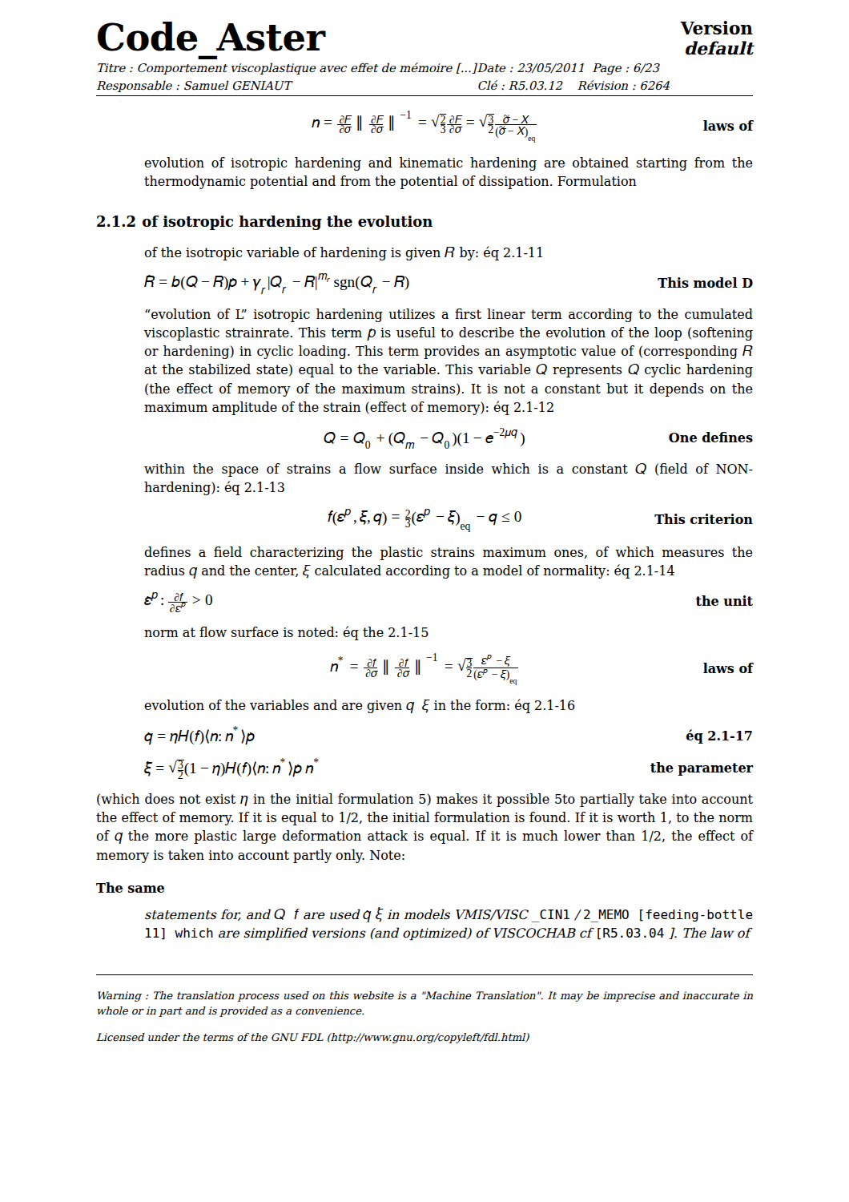Version
default
Code_Aster
| Titre : Comportement viscoplastique avec effet de mémoire [...] | Date : 23/05/2011 Page : 6/23 |
| Responsable : Samuel GENIAUT | Clé : R5.03.12 Révision : 6264 |
n = ∂F∂σ ∥ ∂F∂σ ∥ −1 = 23 ∂F∂σ = 32 σ~−X (σ~−X) eq
laws of
evolution of isotropic hardening and kinematic hardening are obtained starting from the thermodynamic potential and from the potential of dissipation. Formulation
2.1.2of isotropic hardening the evolution
of the isotropic variable of hardening is given R by: éq 2.1-11
R˙ = b (Q−R) p˙ + γr |Qr−R| mr sgn (Qr−R)
This model D
“evolution of L” isotropic hardening utilizes a first linear term according to the cumulated viscoplastic strainrate. This term p˙ is useful to describe the evolution of the loop (softening or hardening) in cyclic loading. This term provides an asymptotic value of (corresponding R at the stabilized state) equal to the variable. This variable Q represents Q cyclic hardening (the effect of memory of the maximum strains). It is not a constant but it depends on the maximum amplitude of the strain (effect of memory): éq 2.1-12
Q = Q0 + (Qm−Q0) (1−e−2μq)
One defines
within the space of strains a flow surface inside which is a constant Q (field of NON-hardening): éq 2.1-13
f ( εp , ξ , q ) = 23 (εp−ξ) eq − q ≤ 0
This criterion
defines a field characterizing the plastic strains maximum ones, of which measures the radius q and the center, ξ calculated according to a model of normality: éq 2.1-14
ε˙p : ∂f∂εp > 0
the unit
norm at flow surface is noted: éq the 2.1-15
n* = ∂f∂σ ∥∂f∂σ∥ −1 = 32 εp−ξ (εp−ξ) eq
laws of
evolution of the variables and are given q ξ in the form: éq 2.1-16
q˙ = η H (f) ⟨n:n*⟩ p˙
éq 2.1-17
ξ˙ = 32 (1−η) H (f) ⟨n:n*⟩ p˙ n*
the parameter
(which does not exist η in the initial formulation 5) makes it possible 5to partially take into account the effect of memory. If it is equal to 1/2, the initial formulation is found. If it is worth 1, to the norm of q the more plastic large deformation attack is equal. If it is much lower than 1/2, the effect of memory is taken into account partly only. Note:
The same
statements for, and Q f are used q˙ ξ˙ in models VMIS/VISC _CIN1 / 2_MEMO [feeding-bottle 11] which are simplified versions (and optimized) of VISCOCHAB cf [R5.03.04 ]. The law of
Warning : The translation process used on this website is a "Machine Translation". It may be imprecise and inaccurate in whole or in part and is provided as a convenience.
Licensed under the terms of the GNU FDL (http://www.gnu.org/copyleft/fdl.html)